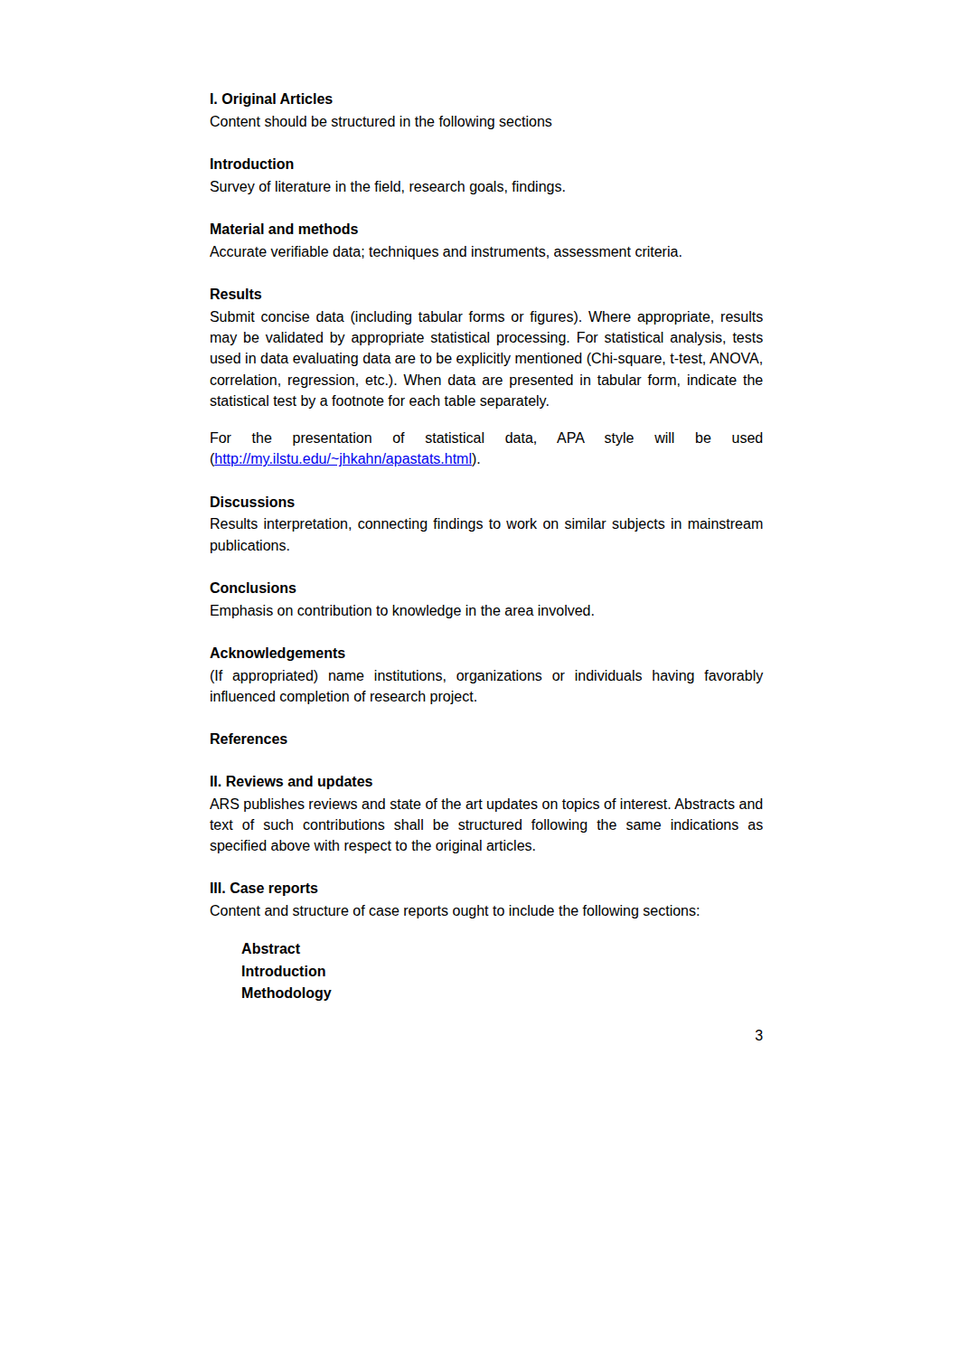I. Original Articles
Content should be structured in the following sections
Introduction
Survey of literature in the field, research goals, findings.
Material and methods
Accurate verifiable data; techniques and instruments, assessment criteria.
Results
Submit concise data (including tabular forms or figures). Where appropriate, results may be validated by appropriate statistical processing. For statistical analysis, tests used in data evaluating data are to be explicitly mentioned (Chi-square, t-test, ANOVA, correlation, regression, etc.). When data are presented in tabular form, indicate the statistical test by a footnote for each table separately.
For the presentation of statistical data, APA style will be used (http://my.ilstu.edu/~jhkahn/apastats.html).
Discussions
Results interpretation, connecting findings to work on similar subjects in mainstream publications.
Conclusions
Emphasis on contribution to knowledge in the area involved.
Acknowledgements
(If appropriated) name institutions, organizations or individuals having favorably influenced completion of research project.
References
II. Reviews and updates
ARS publishes reviews and state of the art updates on topics of interest. Abstracts and text of such contributions shall be structured following the same indications as specified above with respect to the original articles.
III. Case reports
Content and structure of case reports ought to include the following sections:
Abstract
Introduction
Methodology
3